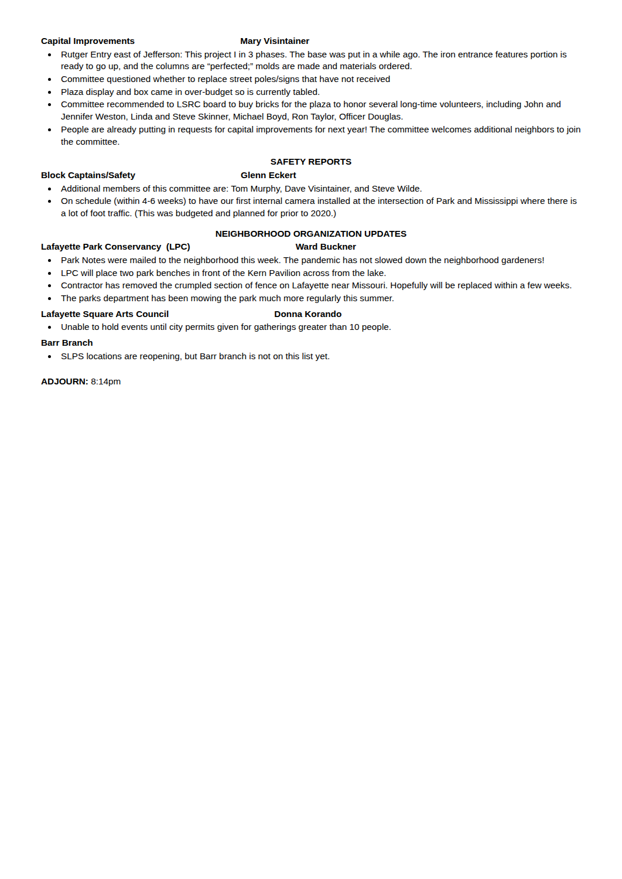Capital Improvements Mary Visintainer
Rutger Entry east of Jefferson: This project I in 3 phases. The base was put in a while ago. The iron entrance features portion is ready to go up, and the columns are “perfected;” molds are made and materials ordered.
Committee questioned whether to replace street poles/signs that have not received
Plaza display and box came in over-budget so is currently tabled.
Committee recommended to LSRC board to buy bricks for the plaza to honor several long-time volunteers, including John and Jennifer Weston, Linda and Steve Skinner, Michael Boyd, Ron Taylor, Officer Douglas.
People are already putting in requests for capital improvements for next year! The committee welcomes additional neighbors to join the committee.
SAFETY REPORTS
Block Captains/Safety Glenn Eckert
Additional members of this committee are: Tom Murphy, Dave Visintainer, and Steve Wilde.
On schedule (within 4-6 weeks) to have our first internal camera installed at the intersection of Park and Mississippi where there is a lot of foot traffic. (This was budgeted and planned for prior to 2020.)
NEIGHBORHOOD ORGANIZATION UPDATES
Lafayette Park Conservancy (LPC) Ward Buckner
Park Notes were mailed to the neighborhood this week. The pandemic has not slowed down the neighborhood gardeners!
LPC will place two park benches in front of the Kern Pavilion across from the lake.
Contractor has removed the crumpled section of fence on Lafayette near Missouri. Hopefully will be replaced within a few weeks.
The parks department has been mowing the park much more regularly this summer.
Lafayette Square Arts Council Donna Korando
Unable to hold events until city permits given for gatherings greater than 10 people.
Barr Branch
SLPS locations are reopening, but Barr branch is not on this list yet.
ADJOURN: 8:14pm